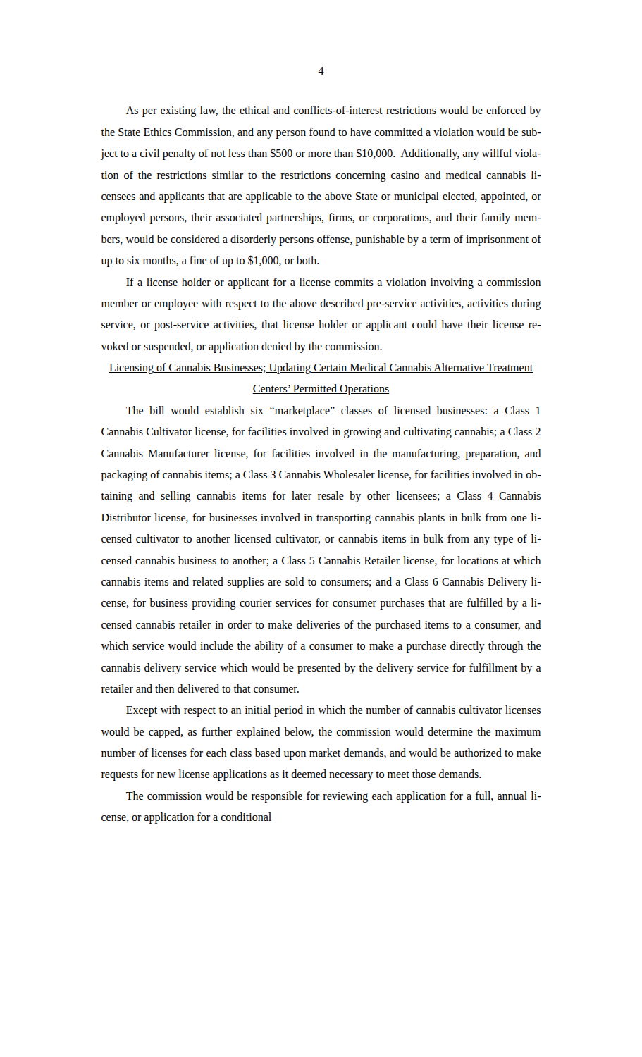4
As per existing law, the ethical and conflicts-of-interest restrictions would be enforced by the State Ethics Commission, and any person found to have committed a violation would be subject to a civil penalty of not less than $500 or more than $10,000. Additionally, any willful violation of the restrictions similar to the restrictions concerning casino and medical cannabis licensees and applicants that are applicable to the above State or municipal elected, appointed, or employed persons, their associated partnerships, firms, or corporations, and their family members, would be considered a disorderly persons offense, punishable by a term of imprisonment of up to six months, a fine of up to $1,000, or both.
If a license holder or applicant for a license commits a violation involving a commission member or employee with respect to the above described pre-service activities, activities during service, or post-service activities, that license holder or applicant could have their license revoked or suspended, or application denied by the commission.
Licensing of Cannabis Businesses; Updating Certain Medical Cannabis Alternative Treatment Centers’ Permitted Operations
The bill would establish six “marketplace” classes of licensed businesses: a Class 1 Cannabis Cultivator license, for facilities involved in growing and cultivating cannabis; a Class 2 Cannabis Manufacturer license, for facilities involved in the manufacturing, preparation, and packaging of cannabis items; a Class 3 Cannabis Wholesaler license, for facilities involved in obtaining and selling cannabis items for later resale by other licensees; a Class 4 Cannabis Distributor license, for businesses involved in transporting cannabis plants in bulk from one licensed cultivator to another licensed cultivator, or cannabis items in bulk from any type of licensed cannabis business to another; a Class 5 Cannabis Retailer license, for locations at which cannabis items and related supplies are sold to consumers; and a Class 6 Cannabis Delivery license, for business providing courier services for consumer purchases that are fulfilled by a licensed cannabis retailer in order to make deliveries of the purchased items to a consumer, and which service would include the ability of a consumer to make a purchase directly through the cannabis delivery service which would be presented by the delivery service for fulfillment by a retailer and then delivered to that consumer.
Except with respect to an initial period in which the number of cannabis cultivator licenses would be capped, as further explained below, the commission would determine the maximum number of licenses for each class based upon market demands, and would be authorized to make requests for new license applications as it deemed necessary to meet those demands.
The commission would be responsible for reviewing each application for a full, annual license, or application for a conditional